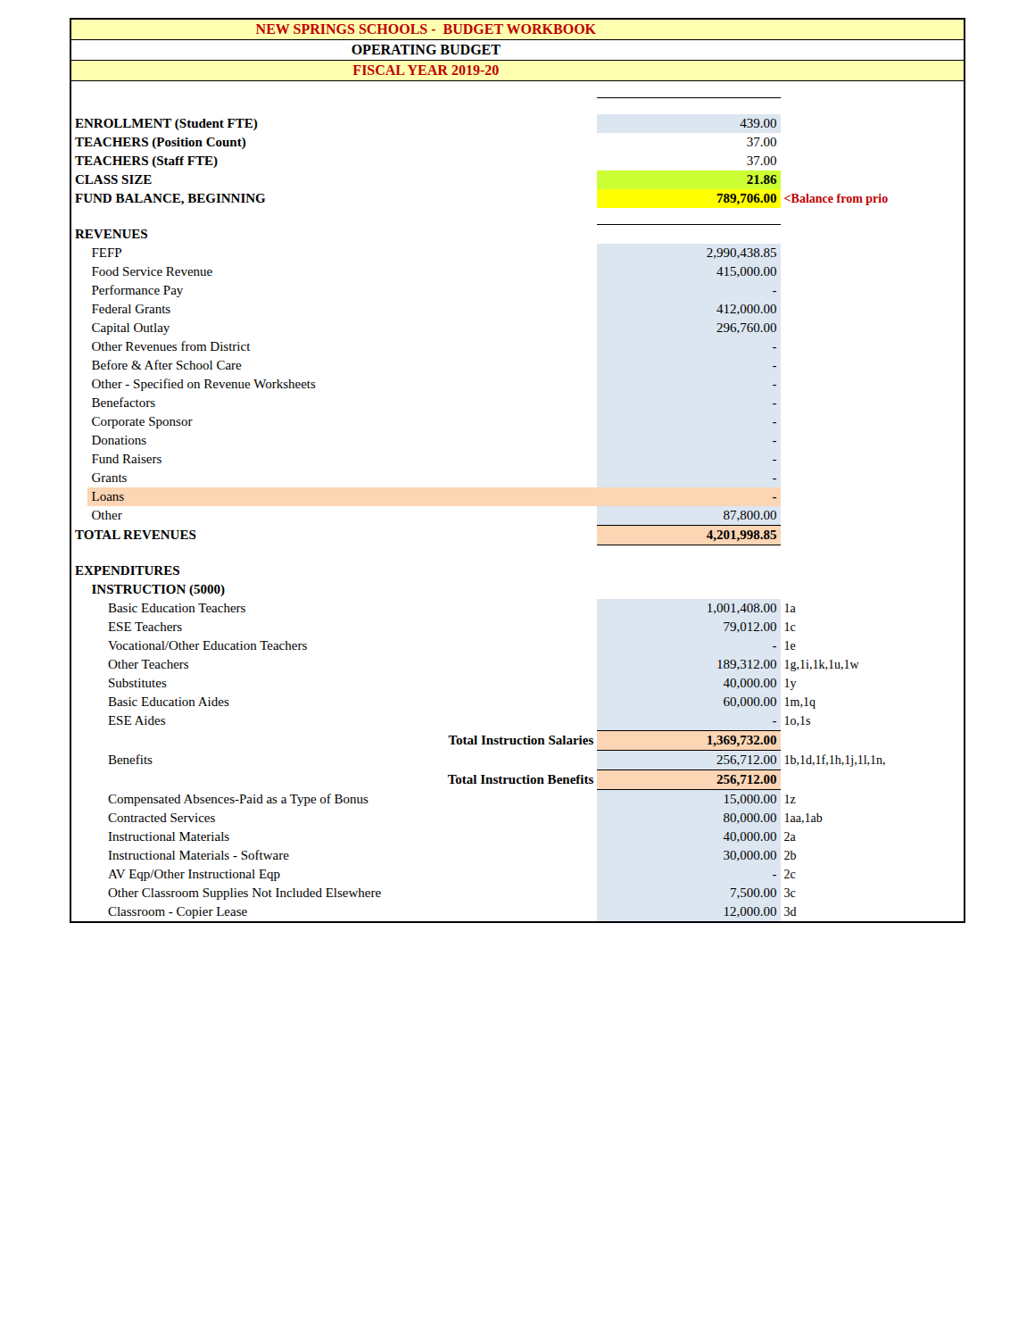| NEW SPRINGS SCHOOLS - BUDGET WORKBOOK | |
| OPERATING BUDGET | |
| FISCAL YEAR 2019-20 | |
| ENROLLMENT (Student FTE) | 439.00 | |
| TEACHERS (Position Count) | 37.00 | |
| TEACHERS (Staff FTE) | 37.00 | |
| CLASS SIZE | 21.86 | |
| FUND BALANCE, BEGINNING | 789,706.00 | <Balance from prio |
| REVENUES | | |
| | FEFP | 2,990,438.85 | |
| | Food Service Revenue | 415,000.00 | |
| | Performance Pay | - | |
| | Federal Grants | 412,000.00 | |
| | Capital Outlay | 296,760.00 | |
| | Other Revenues from District | - | |
| | Before & After School Care | - | |
| | Other - Specified on Revenue Worksheets | - | |
| | Benefactors | - | |
| | Corporate Sponsor | - | |
| | Donations | - | |
| | Fund Raisers | - | |
| | Grants | - | |
| | Loans | - | |
| | Other | 87,800.00 | |
| TOTAL REVENUES | 4,201,998.85 | |
| EXPENDITURES | | |
| | INSTRUCTION (5000) | | |
| | | Basic Education Teachers | 1,001,408.00 | 1a |
| | | ESE Teachers | 79,012.00 | 1c |
| | | Vocational/Other Education Teachers | - | 1e |
| | | Other Teachers | 189,312.00 | 1g,1i,1k,1u,1w |
| | | Substitutes | 40,000.00 | 1y |
| | | Basic Education Aides | 60,000.00 | 1m,1q |
| | | ESE Aides | - | 1o,1s |
| | | | Total Instruction Salaries | 1,369,732.00 | |
| | | Benefits | 256,712.00 | 1b,1d,1f,1h,1j,1l,1n, |
| | | | Total Instruction Benefits | 256,712.00 | |
| | | Compensated Absences-Paid as a Type of Bonus | 15,000.00 | 1z |
| | | Contracted Services | 80,000.00 | 1aa,1ab |
| | | Instructional Materials | 40,000.00 | 2a |
| | | Instructional Materials - Software | 30,000.00 | 2b |
| | | AV Eqp/Other Instructional Eqp | - | 2c |
| | | Other Classroom Supplies Not Included Elsewhere | 7,500.00 | 3c |
| | | Classroom - Copier Lease | 12,000.00 | 3d |